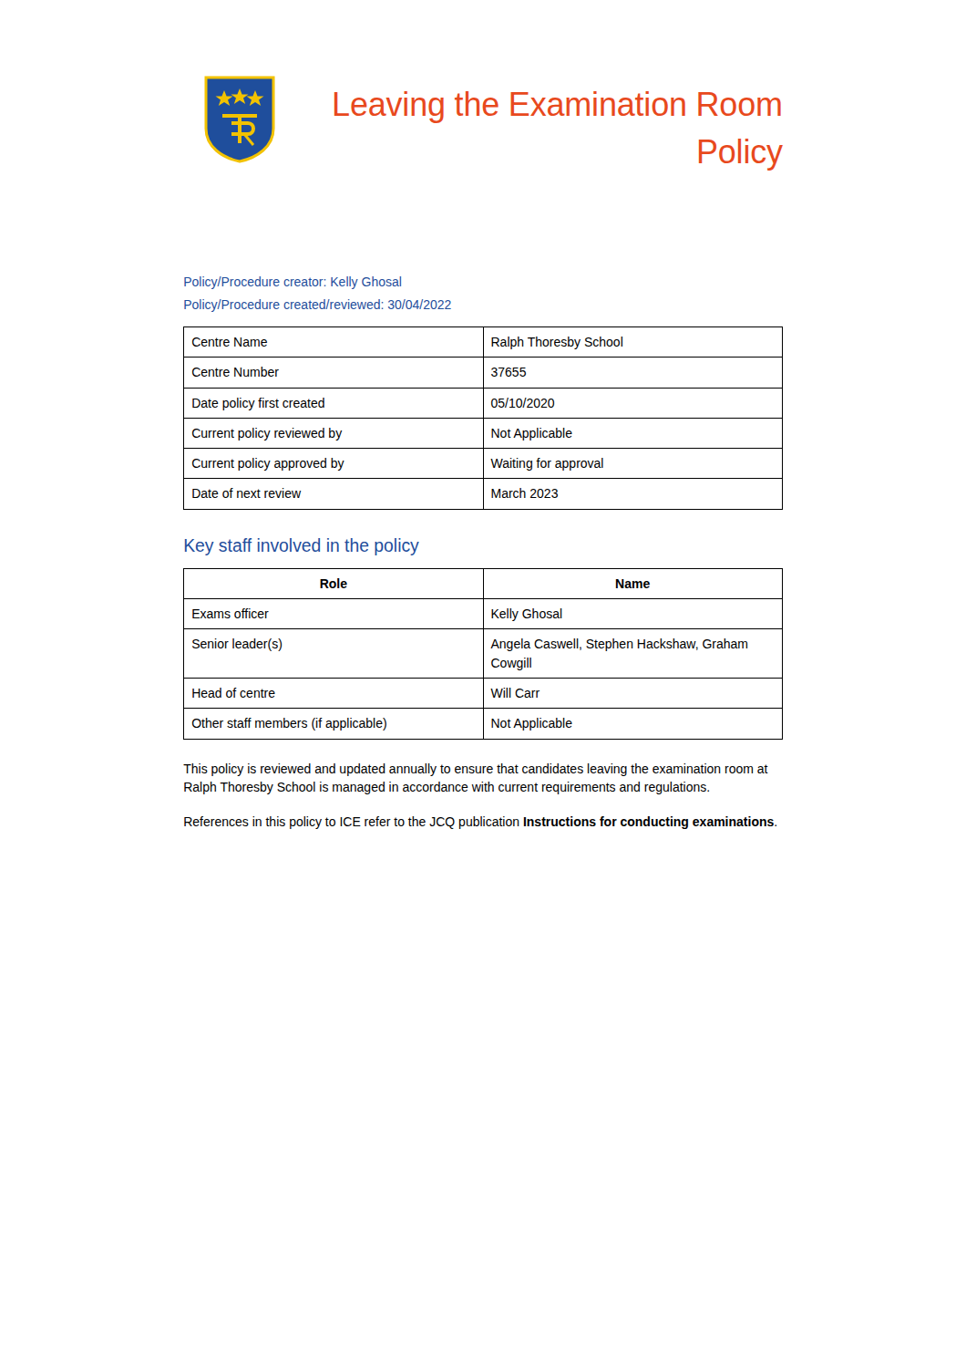Leaving the Examination Room Policy
Policy/Procedure creator: Kelly Ghosal
Policy/Procedure created/reviewed: 30/04/2022
| Centre Name | Ralph Thoresby School |
| Centre Number | 37655 |
| Date policy first created | 05/10/2020 |
| Current policy reviewed by | Not Applicable |
| Current policy approved by | Waiting for approval |
| Date of next review | March 2023 |
Key staff involved in the policy
| Role | Name |
| --- | --- |
| Exams officer | Kelly Ghosal |
| Senior leader(s) | Angela Caswell, Stephen Hackshaw, Graham Cowgill |
| Head of centre | Will Carr |
| Other staff members (if applicable) | Not Applicable |
This policy is reviewed and updated annually to ensure that candidates leaving the examination room at Ralph Thoresby School is managed in accordance with current requirements and regulations.
References in this policy to ICE refer to the JCQ publication Instructions for conducting examinations.